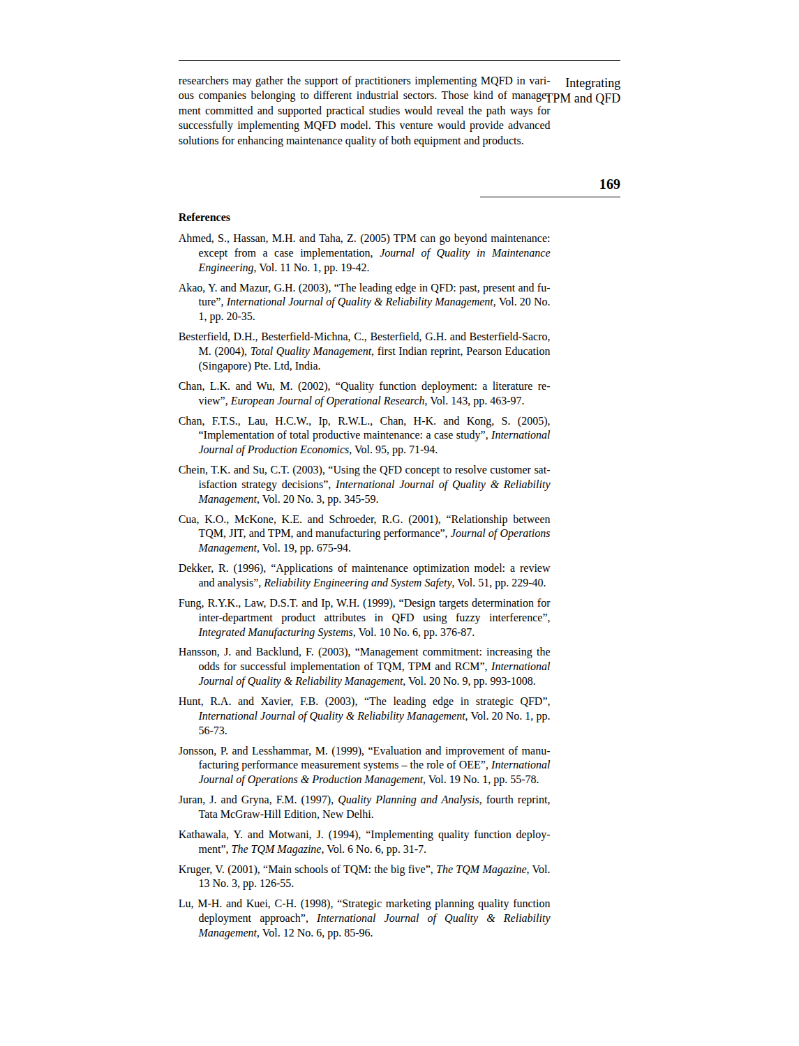Integrating
TPM and QFD
researchers may gather the support of practitioners implementing MQFD in various companies belonging to different industrial sectors. Those kind of management committed and supported practical studies would reveal the path ways for successfully implementing MQFD model. This venture would provide advanced solutions for enhancing maintenance quality of both equipment and products.
169
References
Ahmed, S., Hassan, M.H. and Taha, Z. (2005) TPM can go beyond maintenance: except from a case implementation, Journal of Quality in Maintenance Engineering, Vol. 11 No. 1, pp. 19-42.
Akao, Y. and Mazur, G.H. (2003), “The leading edge in QFD: past, present and future”, International Journal of Quality & Reliability Management, Vol. 20 No. 1, pp. 20-35.
Besterfield, D.H., Besterfield-Michna, C., Besterfield, G.H. and Besterfield-Sacro, M. (2004), Total Quality Management, first Indian reprint, Pearson Education (Singapore) Pte. Ltd, India.
Chan, L.K. and Wu, M. (2002), “Quality function deployment: a literature review”, European Journal of Operational Research, Vol. 143, pp. 463-97.
Chan, F.T.S., Lau, H.C.W., Ip, R.W.L., Chan, H-K. and Kong, S. (2005), “Implementation of total productive maintenance: a case study”, International Journal of Production Economics, Vol. 95, pp. 71-94.
Chein, T.K. and Su, C.T. (2003), “Using the QFD concept to resolve customer satisfaction strategy decisions”, International Journal of Quality & Reliability Management, Vol. 20 No. 3, pp. 345-59.
Cua, K.O., McKone, K.E. and Schroeder, R.G. (2001), “Relationship between TQM, JIT, and TPM, and manufacturing performance”, Journal of Operations Management, Vol. 19, pp. 675-94.
Dekker, R. (1996), “Applications of maintenance optimization model: a review and analysis”, Reliability Engineering and System Safety, Vol. 51, pp. 229-40.
Fung, R.Y.K., Law, D.S.T. and Ip, W.H. (1999), “Design targets determination for inter-department product attributes in QFD using fuzzy interference”, Integrated Manufacturing Systems, Vol. 10 No. 6, pp. 376-87.
Hansson, J. and Backlund, F. (2003), “Management commitment: increasing the odds for successful implementation of TQM, TPM and RCM”, International Journal of Quality & Reliability Management, Vol. 20 No. 9, pp. 993-1008.
Hunt, R.A. and Xavier, F.B. (2003), “The leading edge in strategic QFD”, International Journal of Quality & Reliability Management, Vol. 20 No. 1, pp. 56-73.
Jonsson, P. and Lesshammar, M. (1999), “Evaluation and improvement of manufacturing performance measurement systems – the role of OEE”, International Journal of Operations & Production Management, Vol. 19 No. 1, pp. 55-78.
Juran, J. and Gryna, F.M. (1997), Quality Planning and Analysis, fourth reprint, Tata McGraw-Hill Edition, New Delhi.
Kathawala, Y. and Motwani, J. (1994), “Implementing quality function deployment”, The TQM Magazine, Vol. 6 No. 6, pp. 31-7.
Kruger, V. (2001), “Main schools of TQM: the big five”, The TQM Magazine, Vol. 13 No. 3, pp. 126-55.
Lu, M-H. and Kuei, C-H. (1998), “Strategic marketing planning quality function deployment approach”, International Journal of Quality & Reliability Management, Vol. 12 No. 6, pp. 85-96.